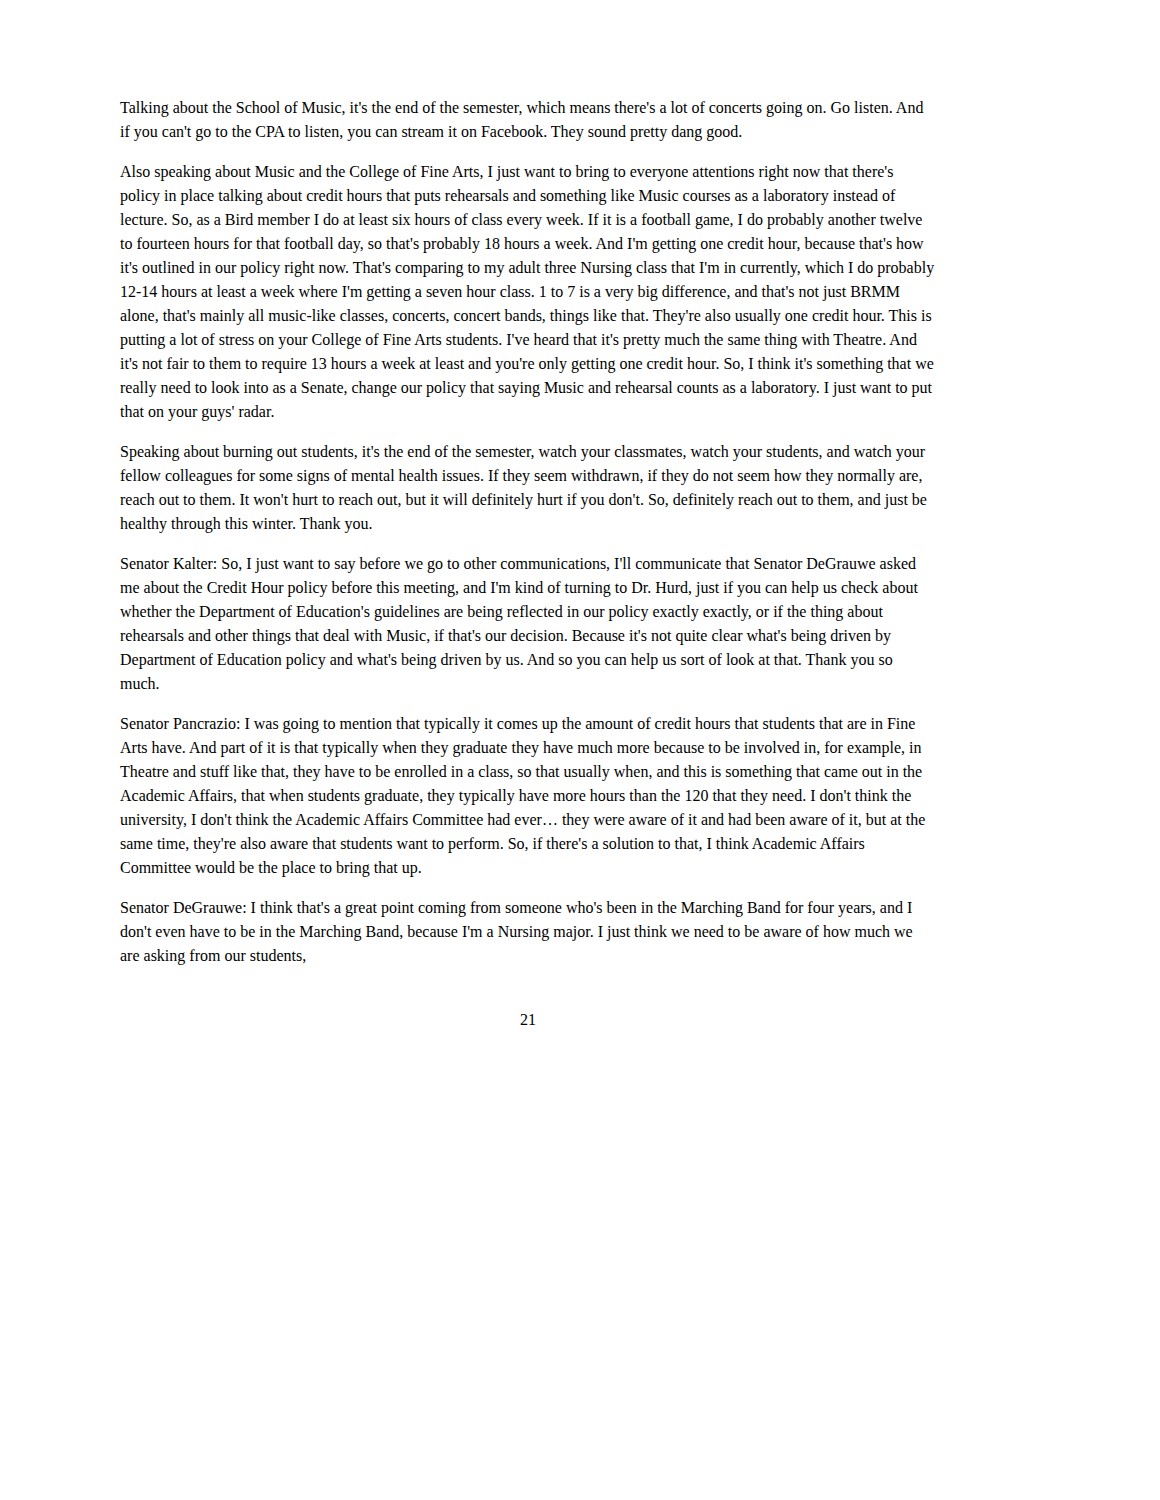Talking about the School of Music, it's the end of the semester, which means there's a lot of concerts going on. Go listen. And if you can't go to the CPA to listen, you can stream it on Facebook. They sound pretty dang good.
Also speaking about Music and the College of Fine Arts, I just want to bring to everyone attentions right now that there's policy in place talking about credit hours that puts rehearsals and something like Music courses as a laboratory instead of lecture. So, as a Bird member I do at least six hours of class every week. If it is a football game, I do probably another twelve to fourteen hours for that football day, so that's probably 18 hours a week. And I'm getting one credit hour, because that's how it's outlined in our policy right now. That's comparing to my adult three Nursing class that I'm in currently, which I do probably 12-14 hours at least a week where I'm getting a seven hour class. 1 to 7 is a very big difference, and that's not just BRMM alone, that's mainly all music-like classes, concerts, concert bands, things like that. They're also usually one credit hour. This is putting a lot of stress on your College of Fine Arts students. I've heard that it's pretty much the same thing with Theatre. And it's not fair to them to require 13 hours a week at least and you're only getting one credit hour. So, I think it's something that we really need to look into as a Senate, change our policy that saying Music and rehearsal counts as a laboratory. I just want to put that on your guys' radar.
Speaking about burning out students, it's the end of the semester, watch your classmates, watch your students, and watch your fellow colleagues for some signs of mental health issues. If they seem withdrawn, if they do not seem how they normally are, reach out to them. It won't hurt to reach out, but it will definitely hurt if you don't. So, definitely reach out to them, and just be healthy through this winter. Thank you.
Senator Kalter: So, I just want to say before we go to other communications, I'll communicate that Senator DeGrauwe asked me about the Credit Hour policy before this meeting, and I'm kind of turning to Dr. Hurd, just if you can help us check about whether the Department of Education's guidelines are being reflected in our policy exactly exactly, or if the thing about rehearsals and other things that deal with Music, if that's our decision. Because it's not quite clear what's being driven by Department of Education policy and what's being driven by us. And so you can help us sort of look at that. Thank you so much.
Senator Pancrazio: I was going to mention that typically it comes up the amount of credit hours that students that are in Fine Arts have. And part of it is that typically when they graduate they have much more because to be involved in, for example, in Theatre and stuff like that, they have to be enrolled in a class, so that usually when, and this is something that came out in the Academic Affairs, that when students graduate, they typically have more hours than the 120 that they need. I don't think the university, I don't think the Academic Affairs Committee had ever… they were aware of it and had been aware of it, but at the same time, they're also aware that students want to perform. So, if there's a solution to that, I think Academic Affairs Committee would be the place to bring that up.
Senator DeGrauwe: I think that's a great point coming from someone who's been in the Marching Band for four years, and I don't even have to be in the Marching Band, because I'm a Nursing major. I just think we need to be aware of how much we are asking from our students,
21